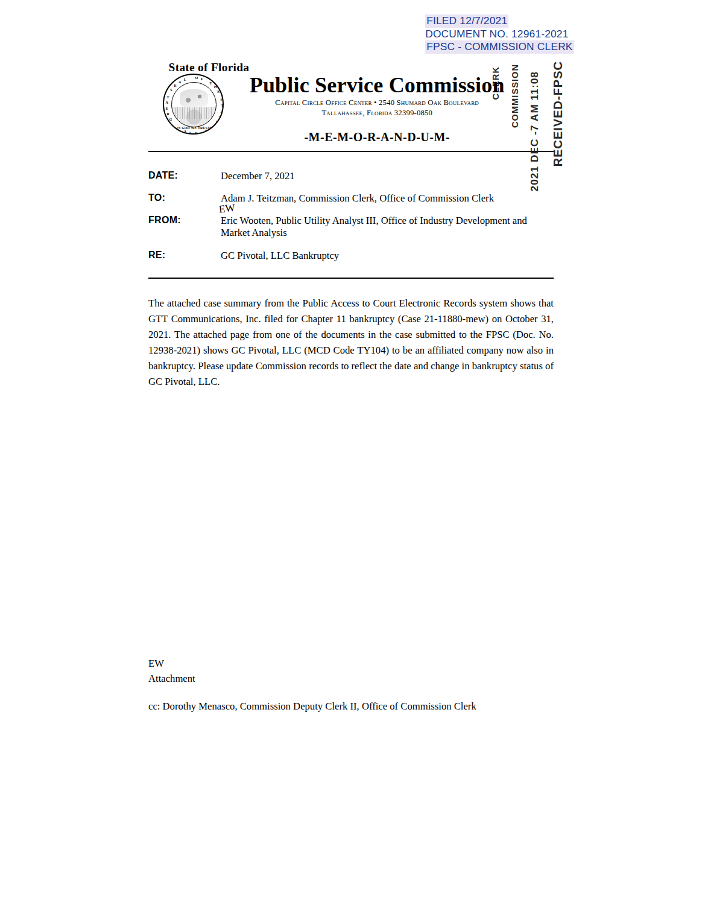FILED 12/7/2021
DOCUMENT NO. 12961-2021
FPSC - COMMISSION CLERK
RECEIVED-FPSC
2021 DEC -7 AM 11:08
COMMISSION
CLERK
State of Florida
G R E A T S E A L O F T H E S T A T E O F F L A
IN GOD WE TRUST
Public Service Commission
Capital Circle Office Center • 2540 Shumard Oak Boulevard
Tallahassee, Florida 32399-0850
-M-E-M-O-R-A-N-D-U-M-
| DATE: | December 7, 2021 |
| TO: | Adam J. Teitzman, Commission Clerk, Office of Commission Clerk |
| FROM: | EW Eric Wooten, Public Utility Analyst III, Office of Industry Development and Market Analysis |
| RE: | GC Pivotal, LLC Bankruptcy |
The attached case summary from the Public Access to Court Electronic Records system shows that GTT Communications, Inc. filed for Chapter 11 bankruptcy (Case 21-11880-mew) on October 31, 2021. The attached page from one of the documents in the case submitted to the FPSC (Doc. No. 12938-2021) shows GC Pivotal, LLC (MCD Code TY104) to be an affiliated company now also in bankruptcy. Please update Commission records to reflect the date and change in bankruptcy status of GC Pivotal, LLC.
EW
Attachment
cc: Dorothy Menasco, Commission Deputy Clerk II, Office of Commission Clerk